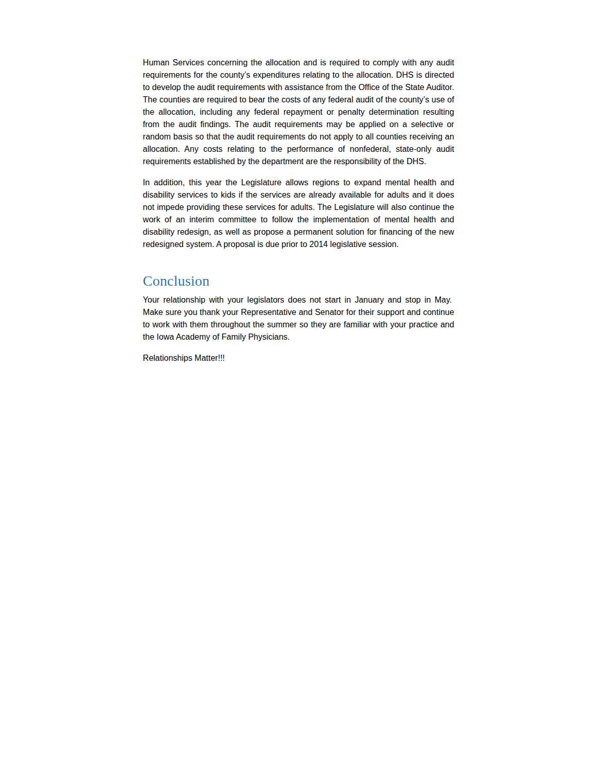Human Services concerning the allocation and is required to comply with any audit requirements for the county’s expenditures relating to the allocation. DHS is directed to develop the audit requirements with assistance from the Office of the State Auditor. The counties are required to bear the costs of any federal audit of the county’s use of the allocation, including any federal repayment or penalty determination resulting from the audit findings. The audit requirements may be applied on a selective or random basis so that the audit requirements do not apply to all counties receiving an allocation. Any costs relating to the performance of nonfederal, state-only audit requirements established by the department are the responsibility of the DHS.
In addition, this year the Legislature allows regions to expand mental health and disability services to kids if the services are already available for adults and it does not impede providing these services for adults. The Legislature will also continue the work of an interim committee to follow the implementation of mental health and disability redesign, as well as propose a permanent solution for financing of the new redesigned system. A proposal is due prior to 2014 legislative session.
Conclusion
Your relationship with your legislators does not start in January and stop in May. Make sure you thank your Representative and Senator for their support and continue to work with them throughout the summer so they are familiar with your practice and the Iowa Academy of Family Physicians.
Relationships Matter!!!